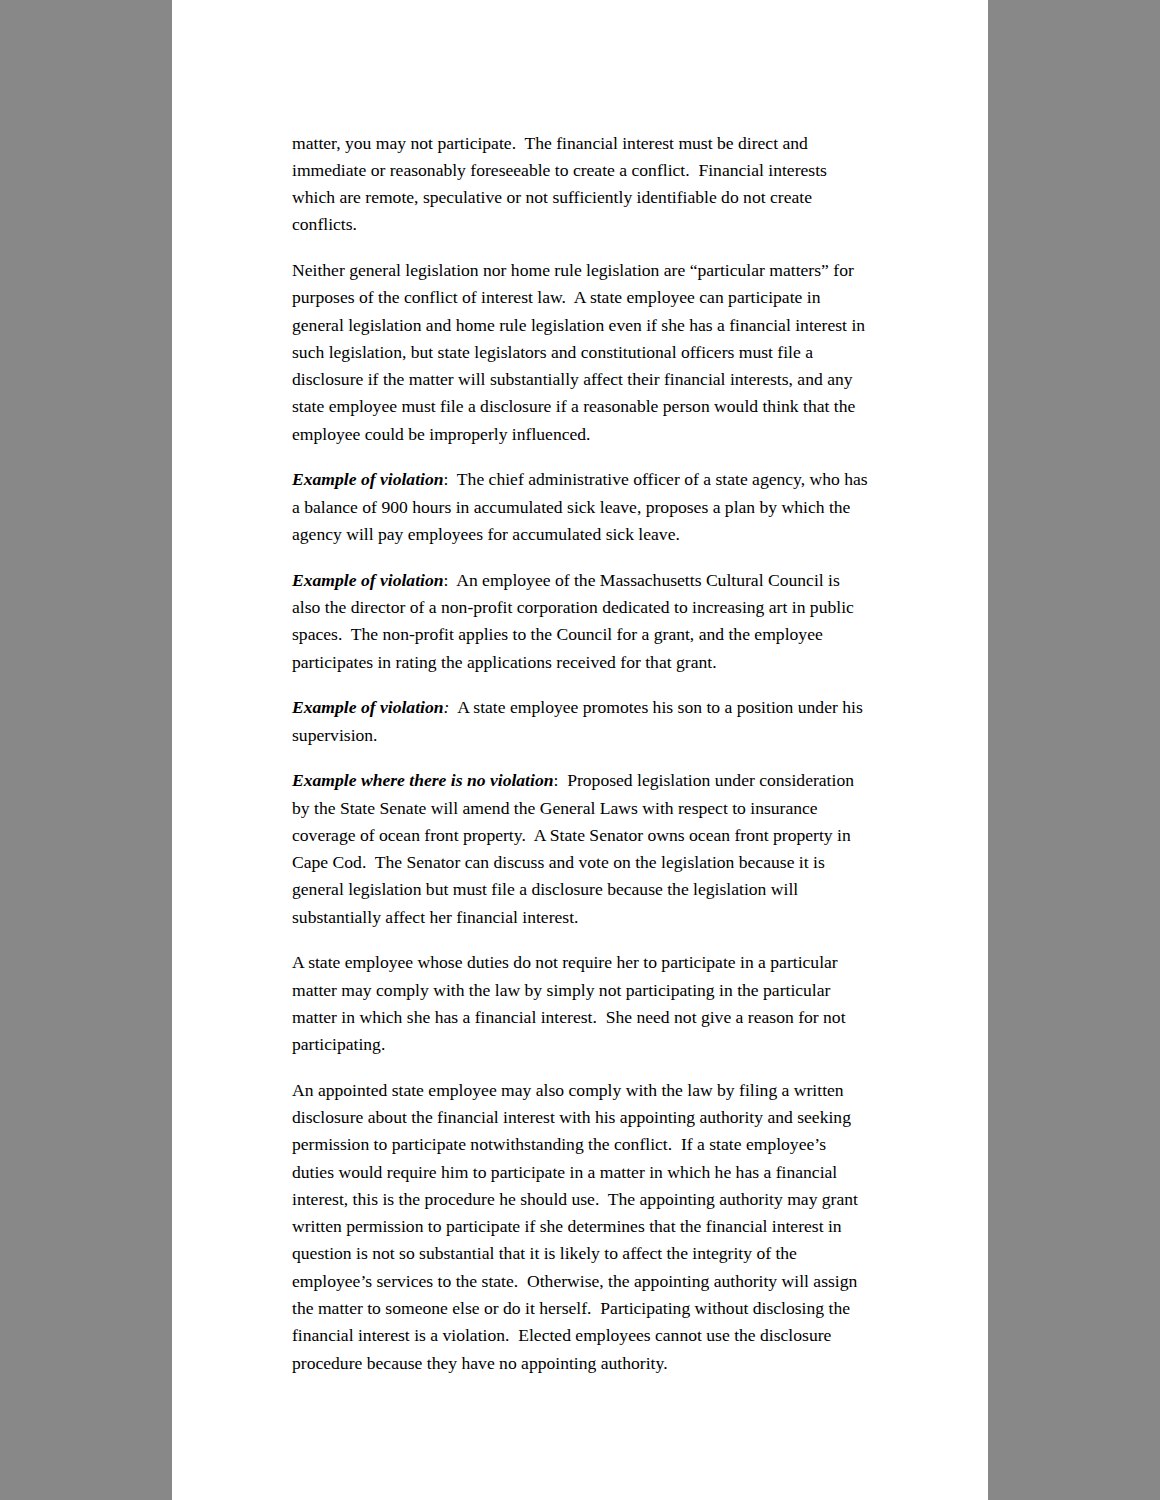matter, you may not participate. The financial interest must be direct and immediate or reasonably foreseeable to create a conflict. Financial interests which are remote, speculative or not sufficiently identifiable do not create conflicts.
Neither general legislation nor home rule legislation are “particular matters” for purposes of the conflict of interest law. A state employee can participate in general legislation and home rule legislation even if she has a financial interest in such legislation, but state legislators and constitutional officers must file a disclosure if the matter will substantially affect their financial interests, and any state employee must file a disclosure if a reasonable person would think that the employee could be improperly influenced.
Example of violation: The chief administrative officer of a state agency, who has a balance of 900 hours in accumulated sick leave, proposes a plan by which the agency will pay employees for accumulated sick leave.
Example of violation: An employee of the Massachusetts Cultural Council is also the director of a non-profit corporation dedicated to increasing art in public spaces. The non-profit applies to the Council for a grant, and the employee participates in rating the applications received for that grant.
Example of violation: A state employee promotes his son to a position under his supervision.
Example where there is no violation: Proposed legislation under consideration by the State Senate will amend the General Laws with respect to insurance coverage of ocean front property. A State Senator owns ocean front property in Cape Cod. The Senator can discuss and vote on the legislation because it is general legislation but must file a disclosure because the legislation will substantially affect her financial interest.
A state employee whose duties do not require her to participate in a particular matter may comply with the law by simply not participating in the particular matter in which she has a financial interest. She need not give a reason for not participating.
An appointed state employee may also comply with the law by filing a written disclosure about the financial interest with his appointing authority and seeking permission to participate notwithstanding the conflict. If a state employee’s duties would require him to participate in a matter in which he has a financial interest, this is the procedure he should use. The appointing authority may grant written permission to participate if she determines that the financial interest in question is not so substantial that it is likely to affect the integrity of the employee’s services to the state. Otherwise, the appointing authority will assign the matter to someone else or do it herself. Participating without disclosing the financial interest is a violation. Elected employees cannot use the disclosure procedure because they have no appointing authority.